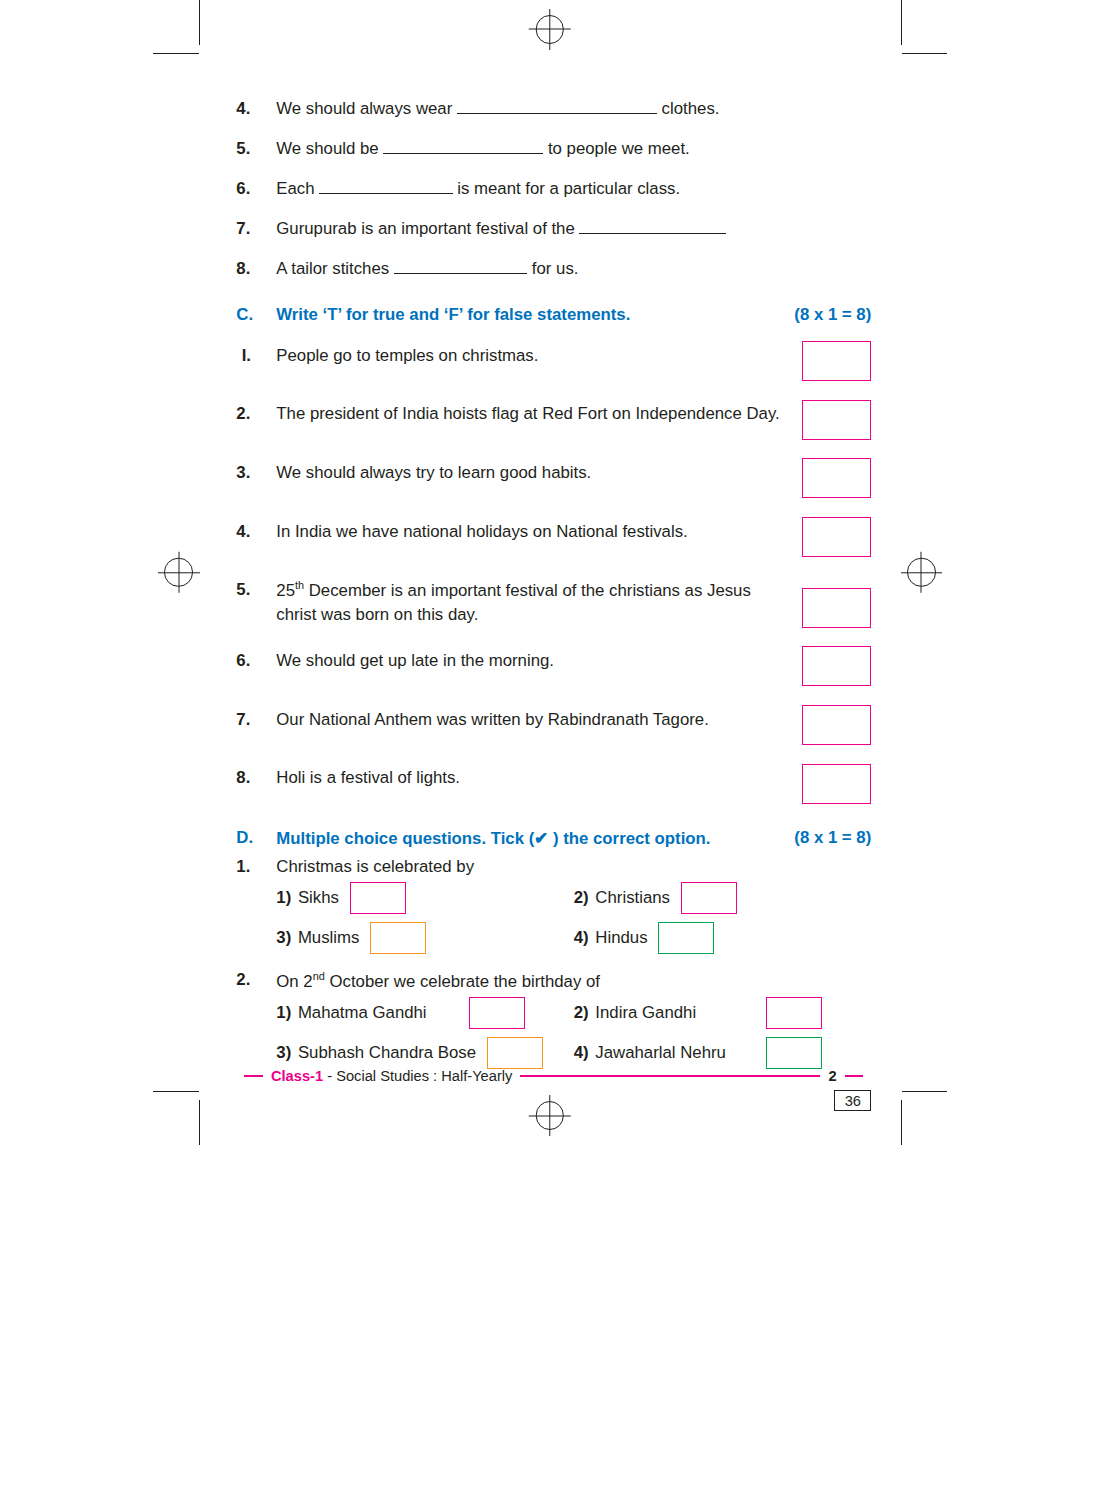4.
We should always wear clothes.
5.
We should be to people we meet.
6.
Each is meant for a particular class.
7.
Gurupurab is an important festival of the
8.
A tailor stitches for us.
C.
Write ‘T’ for true and ‘F’ for false statements.
(8 x 1 = 8)
I.
People go to temples on christmas.
2.
The president of India hoists flag at Red Fort on Independence Day.
3.
We should always try to learn good habits.
4.
In India we have national holidays on National festivals.
5.
25th December is an important festival of the christians as Jesus christ was born on this day.
6.
We should get up late in the morning.
7.
Our National Anthem was written by Rabindranath Tagore.
8.
Holi is a festival of lights.
D.
Multiple choice questions. Tick (✔ ) the correct option.
(8 x 1 = 8)
1.
Christmas is celebrated by
1) Sikhs
2) Christians
3) Muslims
4) Hindus
2.
On 2nd October we celebrate the birthday of
1) Mahatma Gandhi
2) Indira Gandhi
3) Subhash Chandra Bose
4) Jawaharlal Nehru
Class-1 - Social Studies : Half-Yearly
2
36